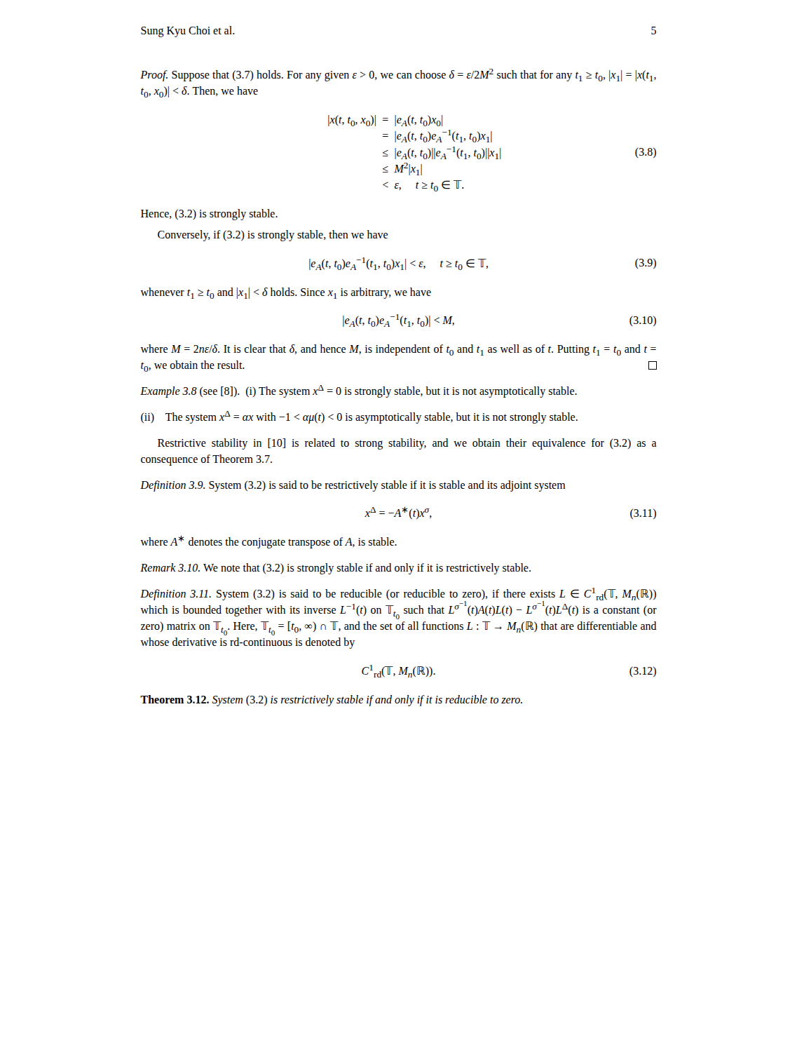Sung Kyu Choi et al. 5
Proof. Suppose that (3.7) holds. For any given ε > 0, we can choose δ = ε/2M2 such that for any t1 ≥ t0, |x1| = |x(t1, t0, x0)| < δ. Then, we have
|x(t, t0, x0)|=|eA(t, t0)x0| =|eA(t, t0)eA−1(t1, t0)x1| ≤|eA(t, t0)||eA−1(t1, t0)||x1| ≤M2|x1| <ε, t ≥ t0 ∈ 𝕋. (3.8)
Hence, (3.2) is strongly stable.
Conversely, if (3.2) is strongly stable, then we have
|eA(t, t0)eA−1(t1, t0)x1| < ε, t ≥ t0 ∈ 𝕋, (3.9)
whenever t1 ≥ t0 and |x1| < δ holds. Since x1 is arbitrary, we have
|eA(t, t0)eA−1(t1, t0)| < M, (3.10)
where M = 2nε/δ. It is clear that δ, and hence M, is independent of t0 and t1 as well as of t. Putting t1 = t0 and t = t0, we obtain the result.
Example 3.8 (see [8]). (i) The system xΔ = 0 is strongly stable, but it is not asymptotically stable.
(ii) The system xΔ = αx with −1 < αμ(t) < 0 is asymptotically stable, but it is not strongly stable.
Restrictive stability in [10] is related to strong stability, and we obtain their equivalence for (3.2) as a consequence of Theorem 3.7.
Definition 3.9. System (3.2) is said to be restrictively stable if it is stable and its adjoint system
xΔ = −A∗(t)xσ, (3.11)
where A∗ denotes the conjugate transpose of A, is stable.
Remark 3.10. We note that (3.2) is strongly stable if and only if it is restrictively stable.
Definition 3.11. System (3.2) is said to be reducible (or reducible to zero), if there exists L ∈ C1rd(𝕋, Mn(ℝ)) which is bounded together with its inverse L−1(t) on 𝕋t0 such that Lσ−1(t)A(t)L(t) − Lσ−1(t)LΔ(t) is a constant (or zero) matrix on 𝕋t0. Here, 𝕋t0 = [t0, ∞) ∩ 𝕋, and the set of all functions L : 𝕋 → Mn(ℝ) that are differentiable and whose derivative is rd-continuous is denoted by
C1rd(𝕋, Mn(ℝ)). (3.12)
Theorem 3.12. System (3.2) is restrictively stable if and only if it is reducible to zero.